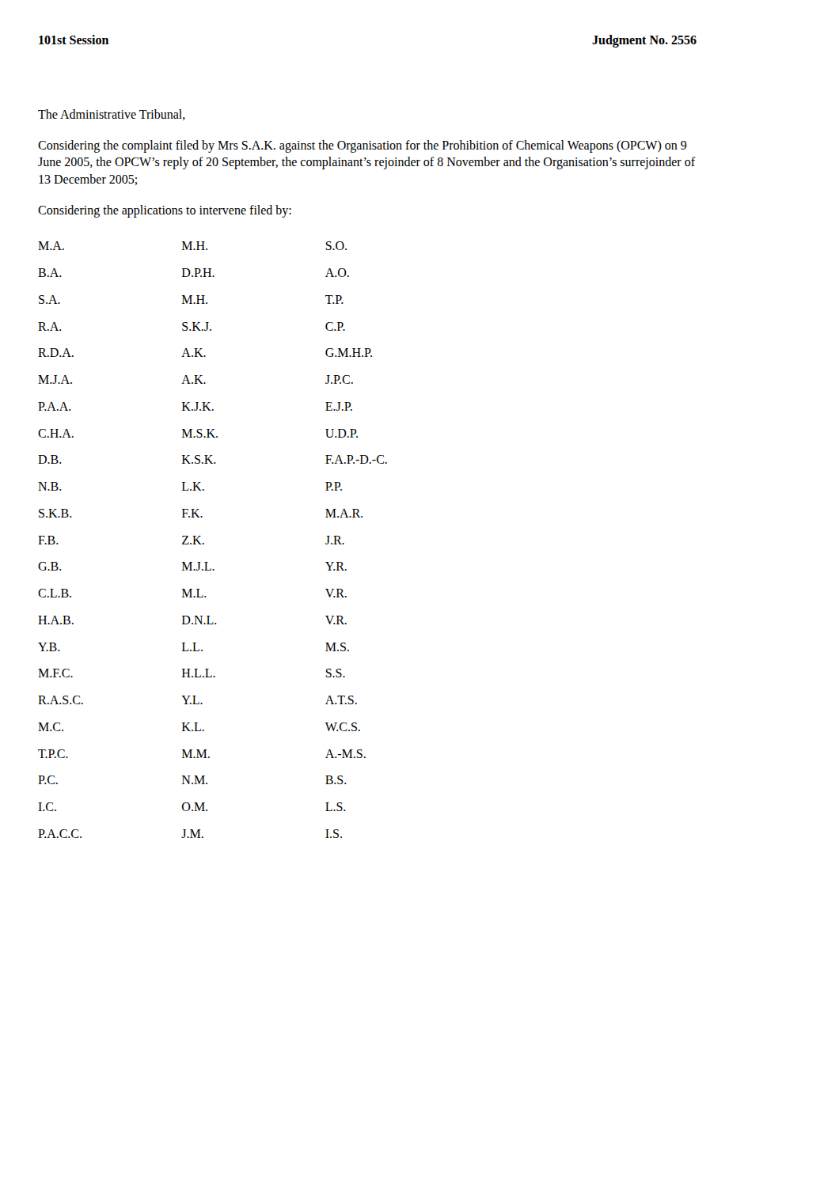101st Session Judgment No. 2556
The Administrative Tribunal,
Considering the complaint filed by Mrs S.A.K. against the Organisation for the Prohibition of Chemical Weapons (OPCW) on 9 June 2005, the OPCW’s reply of 20 September, the complainant’s rejoinder of 8 November and the Organisation’s surrejoinder of 13 December 2005;
Considering the applications to intervene filed by:
| M.A. | M.H. | S.O. |
| B.A. | D.P.H. | A.O. |
| S.A. | M.H. | T.P. |
| R.A. | S.K.J. | C.P. |
| R.D.A. | A.K. | G.M.H.P. |
| M.J.A. | A.K. | J.P.C. |
| P.A.A. | K.J.K. | E.J.P. |
| C.H.A. | M.S.K. | U.D.P. |
| D.B. | K.S.K. | F.A.P.-D.-C. |
| N.B. | L.K. | P.P. |
| S.K.B. | F.K. | M.A.R. |
| F.B. | Z.K. | J.R. |
| G.B. | M.J.L. | Y.R. |
| C.L.B. | M.L. | V.R. |
| H.A.B. | D.N.L. | V.R. |
| Y.B. | L.L. | M.S. |
| M.F.C. | H.L.L. | S.S. |
| R.A.S.C. | Y.L. | A.T.S. |
| M.C. | K.L. | W.C.S. |
| T.P.C. | M.M. | A.-M.S. |
| P.C. | N.M. | B.S. |
| I.C. | O.M. | L.S. |
| P.A.C.C. | J.M. | I.S. |